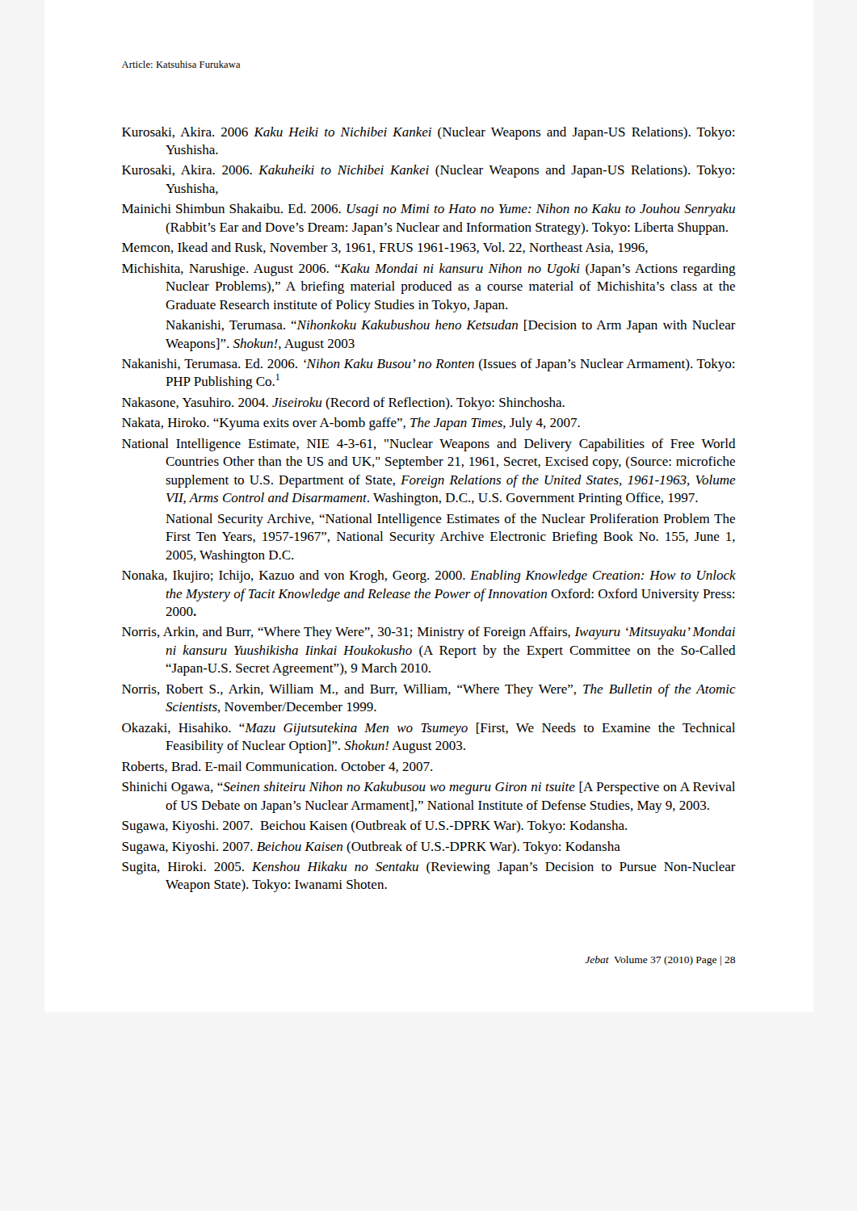Article: Katsuhisa Furukawa
Kurosaki, Akira. 2006 Kaku Heiki to Nichibei Kankei (Nuclear Weapons and Japan-US Relations). Tokyo: Yushisha.
Kurosaki, Akira. 2006. Kakuheiki to Nichibei Kankei (Nuclear Weapons and Japan-US Relations). Tokyo: Yushisha,
Mainichi Shimbun Shakaibu. Ed. 2006. Usagi no Mimi to Hato no Yume: Nihon no Kaku to Jouhou Senryaku (Rabbit’s Ear and Dove’s Dream: Japan’s Nuclear and Information Strategy). Tokyo: Liberta Shuppan.
Memcon, Ikead and Rusk, November 3, 1961, FRUS 1961-1963, Vol. 22, Northeast Asia, 1996,
Michishita, Narushige. August 2006. “Kaku Mondai ni kansuru Nihon no Ugoki (Japan’s Actions regarding Nuclear Problems),” A briefing material produced as a course material of Michishita’s class at the Graduate Research institute of Policy Studies in Tokyo, Japan.
Nakanishi, Terumasa. “Nihonkoku Kakubushou heno Ketsudan [Decision to Arm Japan with Nuclear Weapons]”. Shokun!, August 2003
Nakanishi, Terumasa. Ed. 2006. ‘Nihon Kaku Busou’ no Ronten (Issues of Japan’s Nuclear Armament). Tokyo: PHP Publishing Co.1
Nakasone, Yasuhiro. 2004. Jiseiroku (Record of Reflection). Tokyo: Shinchosha.
Nakata, Hiroko. “Kyuma exits over A-bomb gaffe”, The Japan Times, July 4, 2007.
National Intelligence Estimate, NIE 4-3-61, "Nuclear Weapons and Delivery Capabilities of Free World Countries Other than the US and UK," September 21, 1961, Secret, Excised copy, (Source: microfiche supplement to U.S. Department of State, Foreign Relations of the United States, 1961-1963, Volume VII, Arms Control and Disarmament. Washington, D.C., U.S. Government Printing Office, 1997.
National Security Archive, “National Intelligence Estimates of the Nuclear Proliferation Problem The First Ten Years, 1957-1967”, National Security Archive Electronic Briefing Book No. 155, June 1, 2005, Washington D.C.
Nonaka, Ikujiro; Ichijo, Kazuo and von Krogh, Georg. 2000. Enabling Knowledge Creation: How to Unlock the Mystery of Tacit Knowledge and Release the Power of Innovation Oxford: Oxford University Press: 2000.
Norris, Arkin, and Burr, “Where They Were”, 30-31; Ministry of Foreign Affairs, Iwayuru ‘Mitsuyaku’ Mondai ni kansuru Yuushikisha Iinkai Houkokusho (A Report by the Expert Committee on the So-Called “Japan-U.S. Secret Agreement”), 9 March 2010.
Norris, Robert S., Arkin, William M., and Burr, William, “Where They Were”, The Bulletin of the Atomic Scientists, November/December 1999.
Okazaki, Hisahiko. “Mazu Gijutsutekina Men wo Tsumeyo [First, We Needs to Examine the Technical Feasibility of Nuclear Option]”. Shokun! August 2003.
Roberts, Brad. E-mail Communication. October 4, 2007.
Shinichi Ogawa, “Seinen shiteiru Nihon no Kakubusou wo meguru Giron ni tsuite [A Perspective on A Revival of US Debate on Japan’s Nuclear Armament],” National Institute of Defense Studies, May 9, 2003.
Sugawa, Kiyoshi. 2007. Beichou Kaisen (Outbreak of U.S.-DPRK War). Tokyo: Kodansha.
Sugawa, Kiyoshi. 2007. Beichou Kaisen (Outbreak of U.S.-DPRK War). Tokyo: Kodansha
Sugita, Hiroki. 2005. Kenshou Hikaku no Sentaku (Reviewing Japan’s Decision to Pursue Non-Nuclear Weapon State). Tokyo: Iwanami Shoten.
Jebat Volume 37 (2010) Page | 28